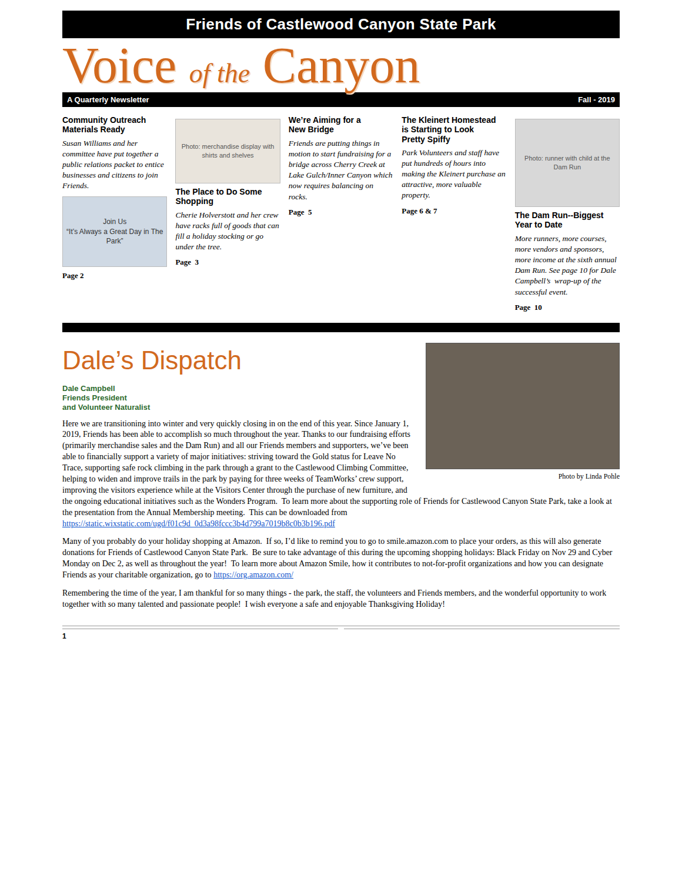Friends of Castlewood Canyon State Park
Voice of the Canyon
A Quarterly Newsletter Fall - 2019
Community Outreach
Materials Ready
Susan Williams and her committee have put together a public relations packet to entice businesses and citizens to join Friends.
Join Us
“It’s Always a Great Day in The Park”
Page 2
Photo: merchandise display with shirts and shelves
The Place to Do Some
Shopping
Cherie Holverstott and her crew have racks full of goods that can fill a holiday stocking or go under the tree.
Page 3
We’re Aiming for a
New Bridge
Friends are putting things in motion to start fundraising for a bridge across Cherry Creek at Lake Gulch/Inner Canyon which now requires balancing on rocks.
Page 5
The Kleinert Homestead
is Starting to Look
Pretty Spiffy
Park Volunteers and staff have put hundreds of hours into making the Kleinert purchase an attractive, more valuable property.
Page 6 & 7
Photo: runner with child at the Dam Run
The Dam Run--Biggest
Year to Date
More runners, more courses, more vendors and sponsors, more income at the sixth annual Dam Run. See page 10 for Dale Campbell’s wrap-up of the successful event.
Page 10
Photo by Linda Pohle
Dale’s Dispatch
Dale Campbell
Friends President
and Volunteer Naturalist
Here we are transitioning into winter and very quickly closing in on the end of this year. Since January 1, 2019, Friends has been able to accomplish so much throughout the year. Thanks to our fundraising efforts (primarily merchandise sales and the Dam Run) and all our Friends members and supporters, we’ve been able to financially support a variety of major initiatives: striving toward the Gold status for Leave No Trace, supporting safe rock climbing in the park through a grant to the Castlewood Climbing Committee, helping to widen and improve trails in the park by paying for three weeks of TeamWorks’ crew support, improving the visitors experience while at the Visitors Center through the purchase of new furniture, and the ongoing educational initiatives such as the Wonders Program. To learn more about the supporting role of Friends for Castlewood Canyon State Park, take a look at the presentation from the Annual Membership meeting. This can be downloaded from https://static.wixstatic.com/ugd/f01c9d_0d3a98fccc3b4d799a7019b8c0b3b196.pdf
Many of you probably do your holiday shopping at Amazon. If so, I’d like to remind you to go to smile.amazon.com to place your orders, as this will also generate donations for Friends of Castlewood Canyon State Park. Be sure to take advantage of this during the upcoming shopping holidays: Black Friday on Nov 29 and Cyber Monday on Dec 2, as well as throughout the year! To learn more about Amazon Smile, how it contributes to not-for-profit organizations and how you can designate Friends as your charitable organization, go to https://org.amazon.com/
Remembering the time of the year, I am thankful for so many things - the park, the staff, the volunteers and Friends members, and the wonderful opportunity to work together with so many talented and passionate people! I wish everyone a safe and enjoyable Thanksgiving Holiday!
1